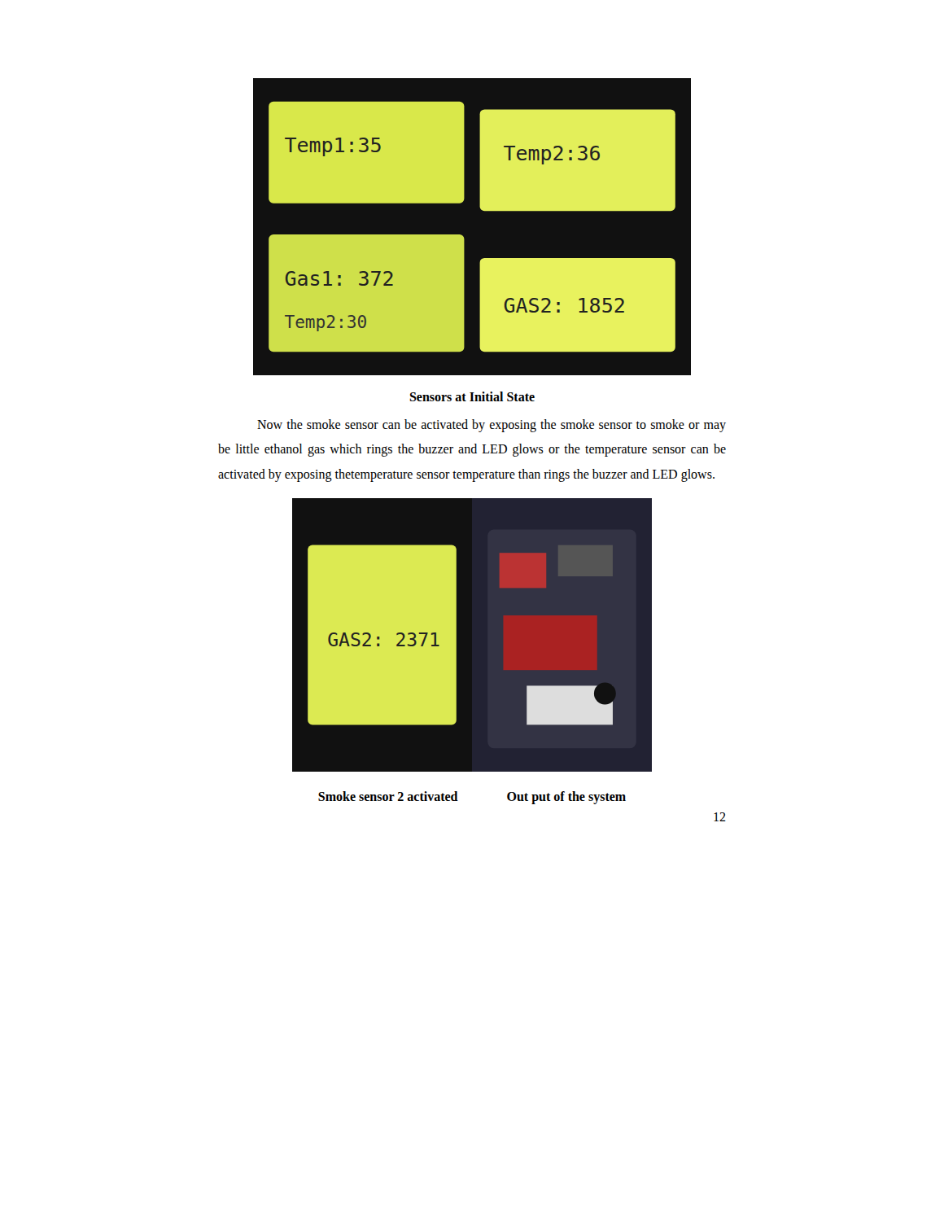Sensors at Initial State
Now the smoke sensor can be activated by exposing the smoke sensor to smoke or may be little ethanol gas which rings the buzzer and LED glows or the temperature sensor can be activated by exposing thetemperature sensor temperature than rings the buzzer and LED glows.
Smoke sensor 2 activated Out put of the system
12